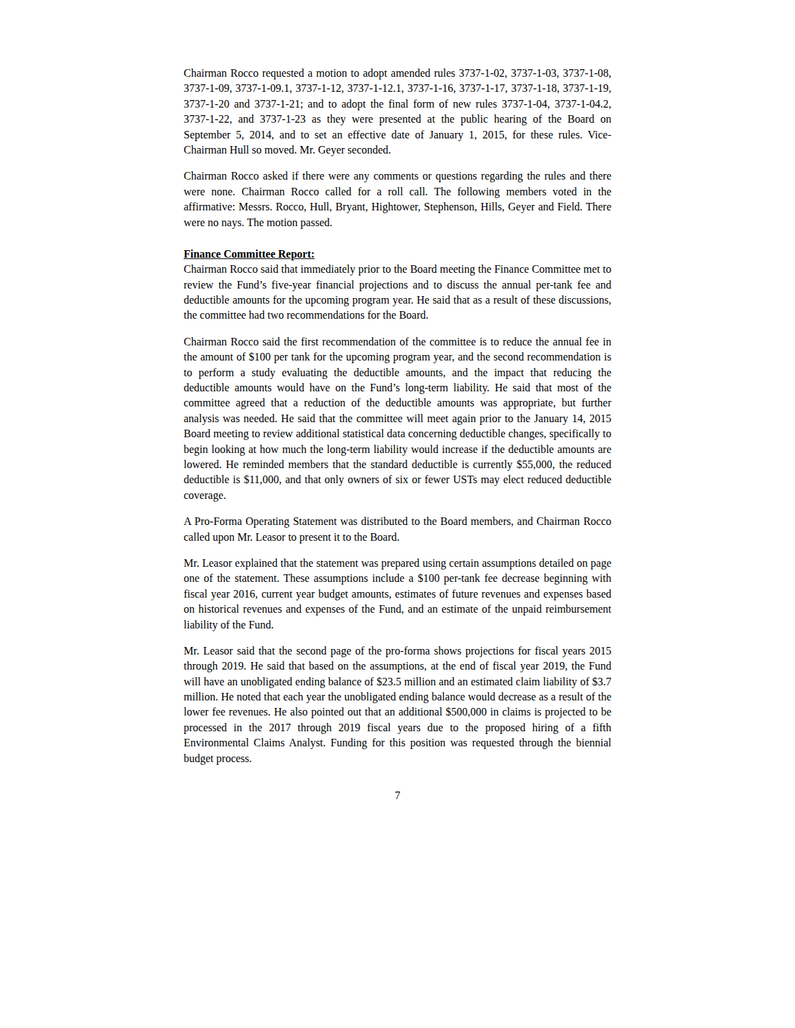Chairman Rocco requested a motion to adopt amended rules 3737-1-02, 3737-1-03, 3737-1-08, 3737-1-09, 3737-1-09.1, 3737-1-12, 3737-1-12.1, 3737-1-16, 3737-1-17, 3737-1-18, 3737-1-19, 3737-1-20 and 3737-1-21; and to adopt the final form of new rules 3737-1-04, 3737-1-04.2, 3737-1-22, and 3737-1-23 as they were presented at the public hearing of the Board on September 5, 2014, and to set an effective date of January 1, 2015, for these rules. Vice-Chairman Hull so moved. Mr. Geyer seconded.
Chairman Rocco asked if there were any comments or questions regarding the rules and there were none. Chairman Rocco called for a roll call. The following members voted in the affirmative: Messrs. Rocco, Hull, Bryant, Hightower, Stephenson, Hills, Geyer and Field. There were no nays. The motion passed.
Finance Committee Report:
Chairman Rocco said that immediately prior to the Board meeting the Finance Committee met to review the Fund’s five-year financial projections and to discuss the annual per-tank fee and deductible amounts for the upcoming program year. He said that as a result of these discussions, the committee had two recommendations for the Board.
Chairman Rocco said the first recommendation of the committee is to reduce the annual fee in the amount of $100 per tank for the upcoming program year, and the second recommendation is to perform a study evaluating the deductible amounts, and the impact that reducing the deductible amounts would have on the Fund’s long-term liability. He said that most of the committee agreed that a reduction of the deductible amounts was appropriate, but further analysis was needed. He said that the committee will meet again prior to the January 14, 2015 Board meeting to review additional statistical data concerning deductible changes, specifically to begin looking at how much the long-term liability would increase if the deductible amounts are lowered. He reminded members that the standard deductible is currently $55,000, the reduced deductible is $11,000, and that only owners of six or fewer USTs may elect reduced deductible coverage.
A Pro-Forma Operating Statement was distributed to the Board members, and Chairman Rocco called upon Mr. Leasor to present it to the Board.
Mr. Leasor explained that the statement was prepared using certain assumptions detailed on page one of the statement. These assumptions include a $100 per-tank fee decrease beginning with fiscal year 2016, current year budget amounts, estimates of future revenues and expenses based on historical revenues and expenses of the Fund, and an estimate of the unpaid reimbursement liability of the Fund.
Mr. Leasor said that the second page of the pro-forma shows projections for fiscal years 2015 through 2019. He said that based on the assumptions, at the end of fiscal year 2019, the Fund will have an unobligated ending balance of $23.5 million and an estimated claim liability of $3.7 million. He noted that each year the unobligated ending balance would decrease as a result of the lower fee revenues. He also pointed out that an additional $500,000 in claims is projected to be processed in the 2017 through 2019 fiscal years due to the proposed hiring of a fifth Environmental Claims Analyst. Funding for this position was requested through the biennial budget process.
7